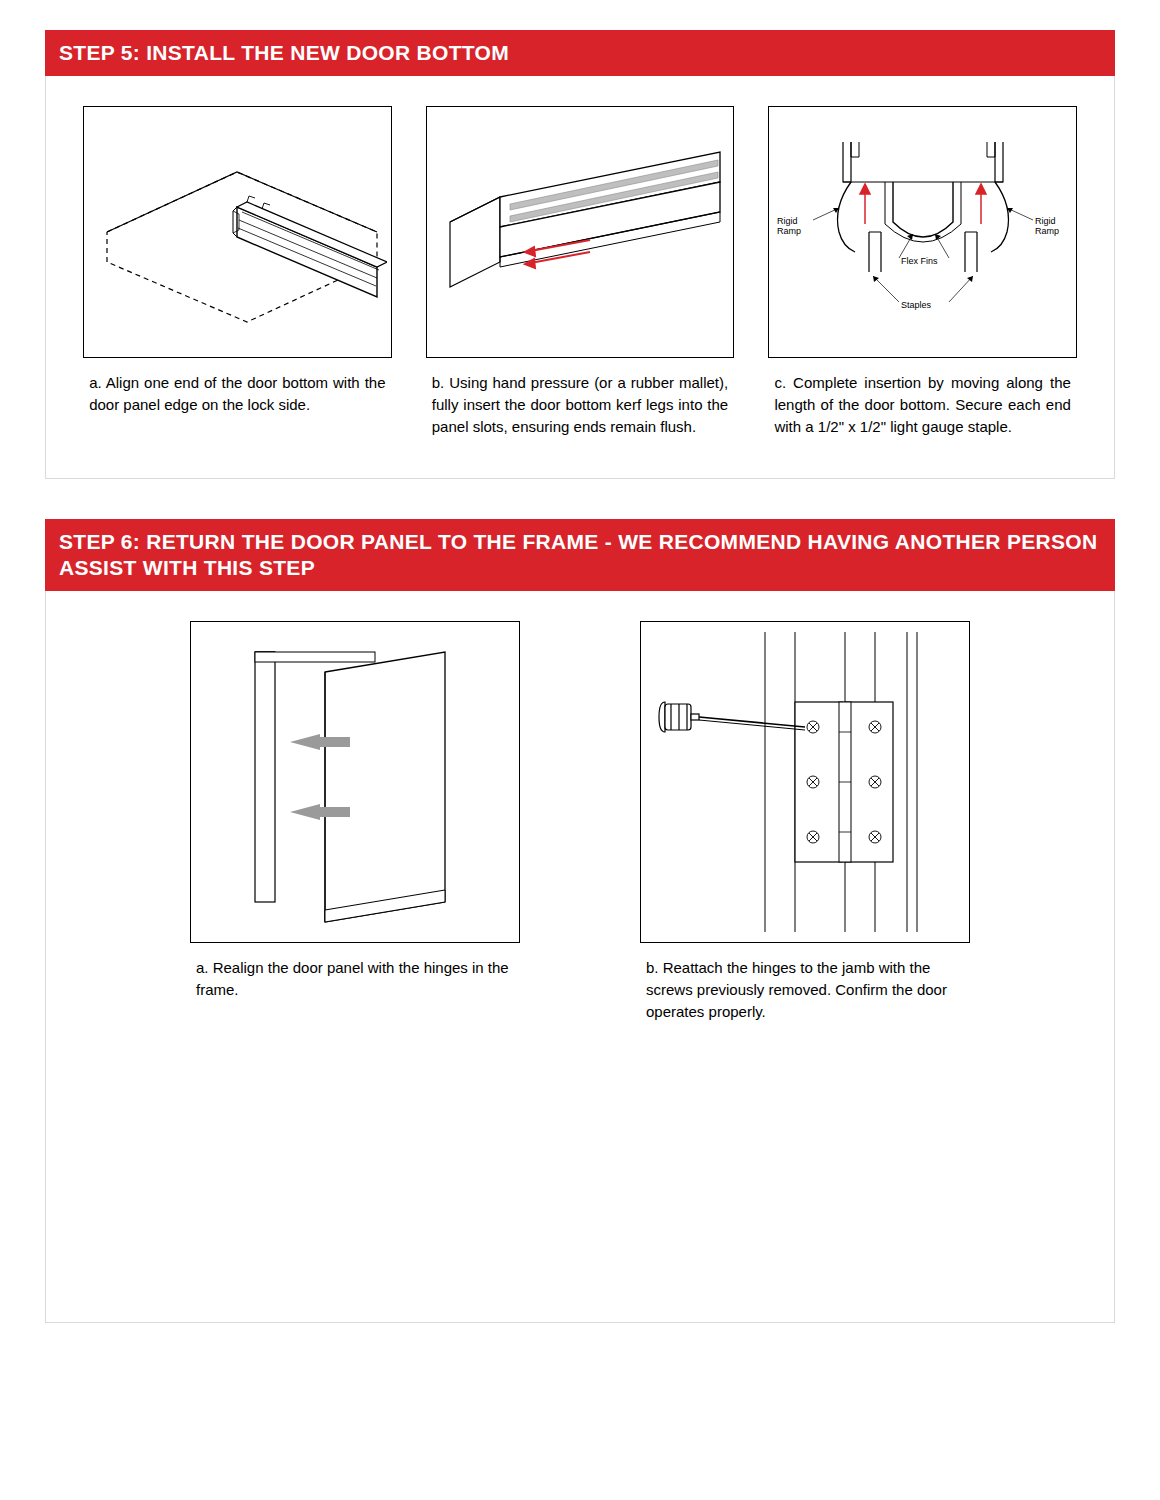STEP 5: INSTALL THE NEW DOOR BOTTOM
a. Align one end of the door bottom with the door panel edge on the lock side.
b. Using hand pressure (or a rubber mallet), fully insert the door bottom kerf legs into the panel slots, ensuring ends remain flush.
Rigid Ramp Rigid Ramp Flex Fins Staples
c. Complete insertion by moving along the length of the door bottom. Secure each end with a 1/2" x 1/2" light gauge staple.
STEP 6: RETURN THE DOOR PANEL TO THE FRAME - WE RECOMMEND HAVING ANOTHER PERSON ASSIST WITH THIS STEP
a. Realign the door panel with the hinges in the frame.
b. Reattach the hinges to the jamb with the screws previously removed. Confirm the door operates properly.